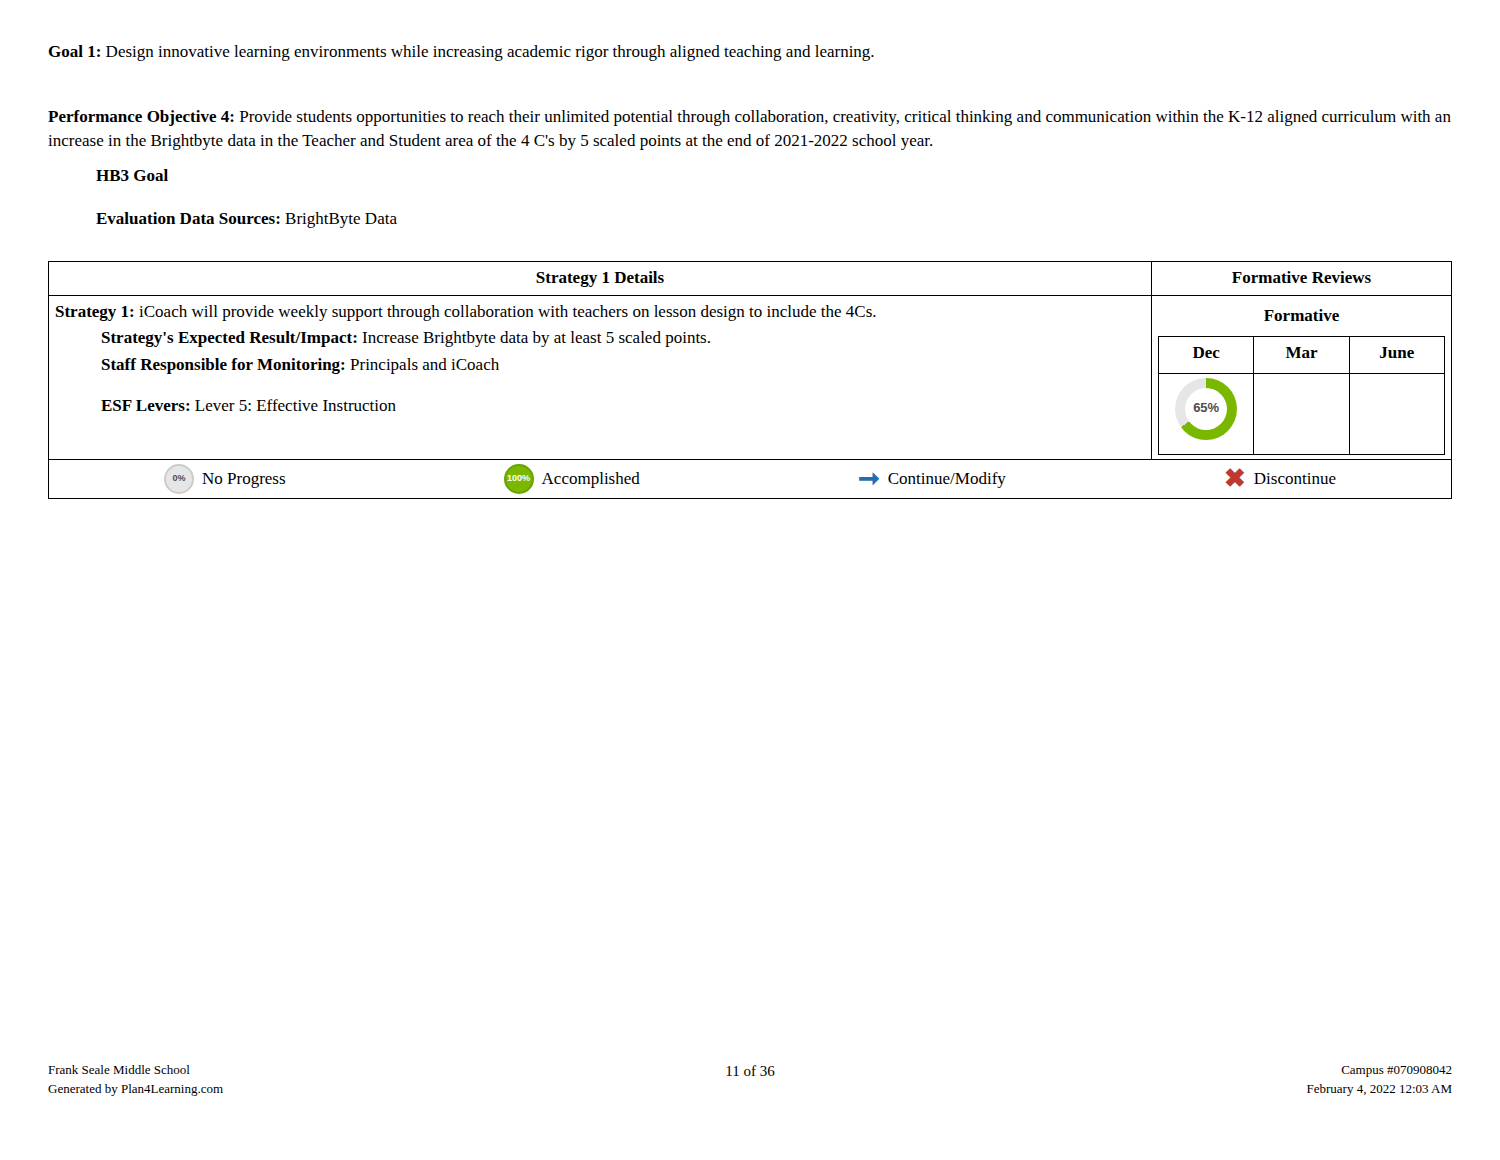Goal 1: Design innovative learning environments while increasing academic rigor through aligned teaching and learning.
Performance Objective 4: Provide students opportunities to reach their unlimited potential through collaboration, creativity, critical thinking and communication within the K-12 aligned curriculum with an increase in the Brightbyte data in the Teacher and Student area of the 4 C's by 5 scaled points at the end of 2021-2022 school year.
HB3 Goal
Evaluation Data Sources: BrightByte Data
| Strategy 1 Details | Formative Reviews |
| Strategy 1: iCoach will provide weekly support through collaboration with teachers on lesson design to include the 4Cs. Strategy's Expected Result/Impact: Increase Brightbyte data by at least 5 scaled points. Staff Responsible for Monitoring: Principals and iCoach ESF Levers: Lever 5: Effective Instruction | / Formative / / Dec / Mar / June / / 65% / / / |
| 0% No Progress 100% Accomplished ➞ Continue/Modify ✖ Discontinue |
| Frank Seale Middle School Generated by Plan4Learning.com | 11 of 36 | Campus #070908042 February 4, 2022 12:03 AM |